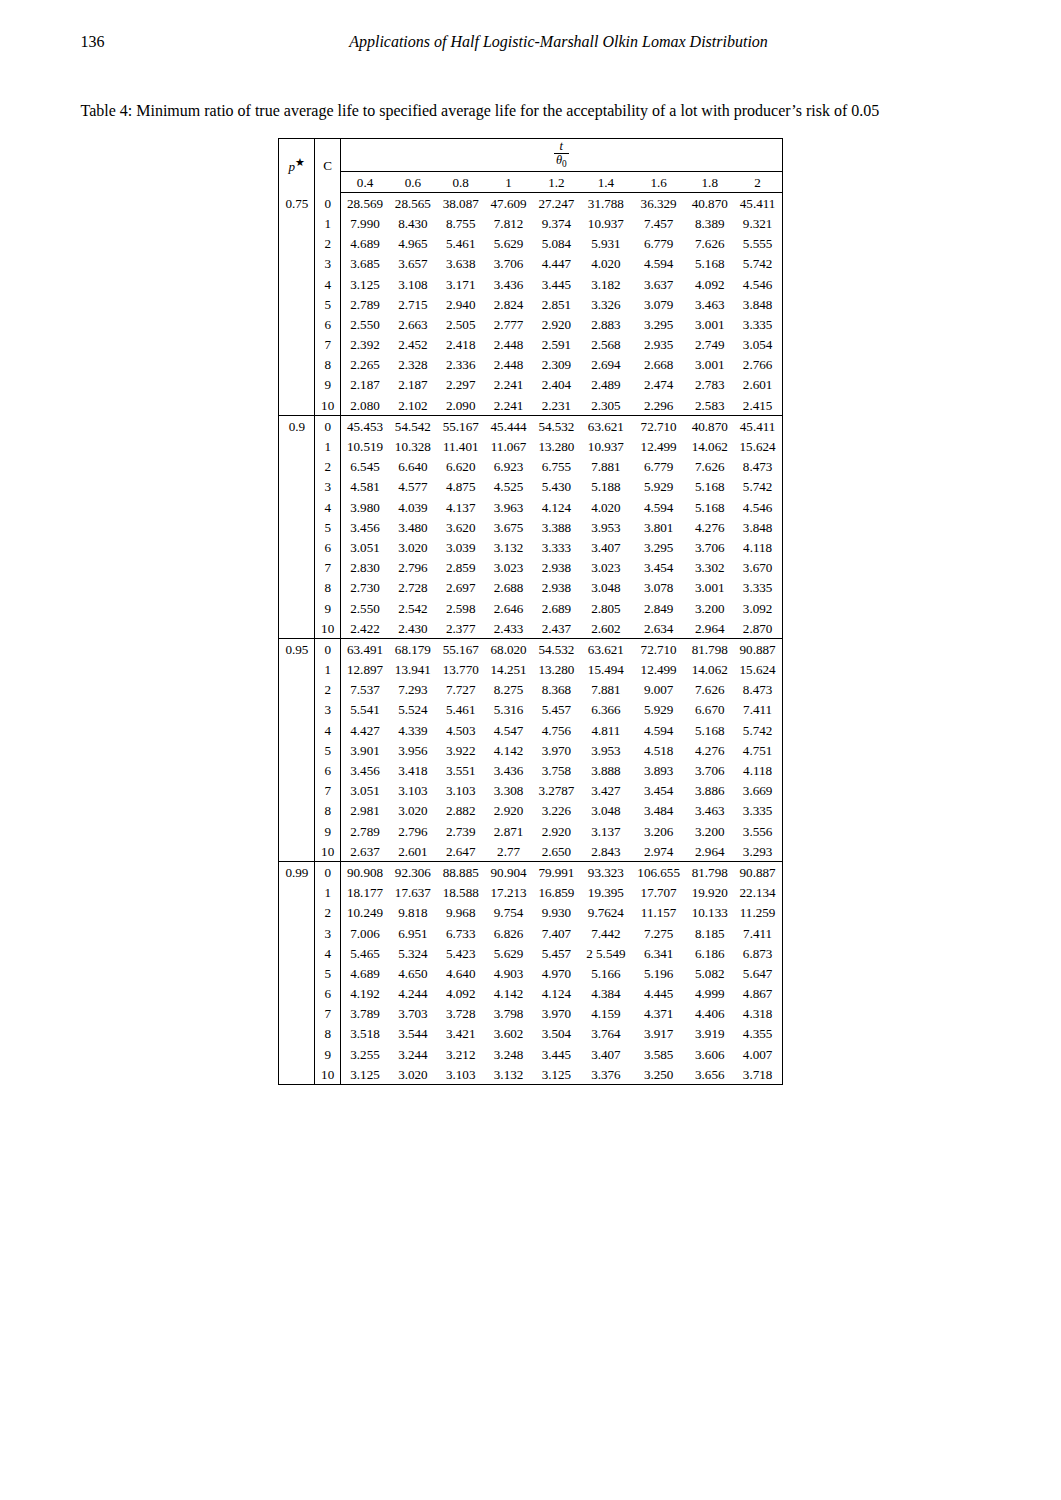136 Applications of Half Logistic-Marshall Olkin Lomax Distribution
Table 4: Minimum ratio of true average life to specified average life for the acceptability of a lot with producer’s risk of 0.05
| p ★ | C | t θ 0 |
| --- | --- | --- |
| 0.4 | 0.6 | 0.8 | 1 | 1.2 | 1.4 | 1.6 | 1.8 | 2 |
| 0.75 | 0 | 28.569 | 28.565 | 38.087 | 47.609 | 27.247 | 31.788 | 36.329 | 40.870 | 45.411 |
| | 1 | 7.990 | 8.430 | 8.755 | 7.812 | 9.374 | 10.937 | 7.457 | 8.389 | 9.321 |
| | 2 | 4.689 | 4.965 | 5.461 | 5.629 | 5.084 | 5.931 | 6.779 | 7.626 | 5.555 |
| | 3 | 3.685 | 3.657 | 3.638 | 3.706 | 4.447 | 4.020 | 4.594 | 5.168 | 5.742 |
| | 4 | 3.125 | 3.108 | 3.171 | 3.436 | 3.445 | 3.182 | 3.637 | 4.092 | 4.546 |
| | 5 | 2.789 | 2.715 | 2.940 | 2.824 | 2.851 | 3.326 | 3.079 | 3.463 | 3.848 |
| | 6 | 2.550 | 2.663 | 2.505 | 2.777 | 2.920 | 2.883 | 3.295 | 3.001 | 3.335 |
| | 7 | 2.392 | 2.452 | 2.418 | 2.448 | 2.591 | 2.568 | 2.935 | 2.749 | 3.054 |
| | 8 | 2.265 | 2.328 | 2.336 | 2.448 | 2.309 | 2.694 | 2.668 | 3.001 | 2.766 |
| | 9 | 2.187 | 2.187 | 2.297 | 2.241 | 2.404 | 2.489 | 2.474 | 2.783 | 2.601 |
| | 10 | 2.080 | 2.102 | 2.090 | 2.241 | 2.231 | 2.305 | 2.296 | 2.583 | 2.415 |
| 0.9 | 0 | 45.453 | 54.542 | 55.167 | 45.444 | 54.532 | 63.621 | 72.710 | 40.870 | 45.411 |
| | 1 | 10.519 | 10.328 | 11.401 | 11.067 | 13.280 | 10.937 | 12.499 | 14.062 | 15.624 |
| | 2 | 6.545 | 6.640 | 6.620 | 6.923 | 6.755 | 7.881 | 6.779 | 7.626 | 8.473 |
| | 3 | 4.581 | 4.577 | 4.875 | 4.525 | 5.430 | 5.188 | 5.929 | 5.168 | 5.742 |
| | 4 | 3.980 | 4.039 | 4.137 | 3.963 | 4.124 | 4.020 | 4.594 | 5.168 | 4.546 |
| | 5 | 3.456 | 3.480 | 3.620 | 3.675 | 3.388 | 3.953 | 3.801 | 4.276 | 3.848 |
| | 6 | 3.051 | 3.020 | 3.039 | 3.132 | 3.333 | 3.407 | 3.295 | 3.706 | 4.118 |
| | 7 | 2.830 | 2.796 | 2.859 | 3.023 | 2.938 | 3.023 | 3.454 | 3.302 | 3.670 |
| | 8 | 2.730 | 2.728 | 2.697 | 2.688 | 2.938 | 3.048 | 3.078 | 3.001 | 3.335 |
| | 9 | 2.550 | 2.542 | 2.598 | 2.646 | 2.689 | 2.805 | 2.849 | 3.200 | 3.092 |
| | 10 | 2.422 | 2.430 | 2.377 | 2.433 | 2.437 | 2.602 | 2.634 | 2.964 | 2.870 |
| 0.95 | 0 | 63.491 | 68.179 | 55.167 | 68.020 | 54.532 | 63.621 | 72.710 | 81.798 | 90.887 |
| | 1 | 12.897 | 13.941 | 13.770 | 14.251 | 13.280 | 15.494 | 12.499 | 14.062 | 15.624 |
| | 2 | 7.537 | 7.293 | 7.727 | 8.275 | 8.368 | 7.881 | 9.007 | 7.626 | 8.473 |
| | 3 | 5.541 | 5.524 | 5.461 | 5.316 | 5.457 | 6.366 | 5.929 | 6.670 | 7.411 |
| | 4 | 4.427 | 4.339 | 4.503 | 4.547 | 4.756 | 4.811 | 4.594 | 5.168 | 5.742 |
| | 5 | 3.901 | 3.956 | 3.922 | 4.142 | 3.970 | 3.953 | 4.518 | 4.276 | 4.751 |
| | 6 | 3.456 | 3.418 | 3.551 | 3.436 | 3.758 | 3.888 | 3.893 | 3.706 | 4.118 |
| | 7 | 3.051 | 3.103 | 3.103 | 3.308 | 3.2787 | 3.427 | 3.454 | 3.886 | 3.669 |
| | 8 | 2.981 | 3.020 | 2.882 | 2.920 | 3.226 | 3.048 | 3.484 | 3.463 | 3.335 |
| | 9 | 2.789 | 2.796 | 2.739 | 2.871 | 2.920 | 3.137 | 3.206 | 3.200 | 3.556 |
| | 10 | 2.637 | 2.601 | 2.647 | 2.77 | 2.650 | 2.843 | 2.974 | 2.964 | 3.293 |
| 0.99 | 0 | 90.908 | 92.306 | 88.885 | 90.904 | 79.991 | 93.323 | 106.655 | 81.798 | 90.887 |
| | 1 | 18.177 | 17.637 | 18.588 | 17.213 | 16.859 | 19.395 | 17.707 | 19.920 | 22.134 |
| | 2 | 10.249 | 9.818 | 9.968 | 9.754 | 9.930 | 9.7624 | 11.157 | 10.133 | 11.259 |
| | 3 | 7.006 | 6.951 | 6.733 | 6.826 | 7.407 | 7.442 | 7.275 | 8.185 | 7.411 |
| | 4 | 5.465 | 5.324 | 5.423 | 5.629 | 5.457 | 2 5.549 | 6.341 | 6.186 | 6.873 |
| | 5 | 4.689 | 4.650 | 4.640 | 4.903 | 4.970 | 5.166 | 5.196 | 5.082 | 5.647 |
| | 6 | 4.192 | 4.244 | 4.092 | 4.142 | 4.124 | 4.384 | 4.445 | 4.999 | 4.867 |
| | 7 | 3.789 | 3.703 | 3.728 | 3.798 | 3.970 | 4.159 | 4.371 | 4.406 | 4.318 |
| | 8 | 3.518 | 3.544 | 3.421 | 3.602 | 3.504 | 3.764 | 3.917 | 3.919 | 4.355 |
| | 9 | 3.255 | 3.244 | 3.212 | 3.248 | 3.445 | 3.407 | 3.585 | 3.606 | 4.007 |
| | 10 | 3.125 | 3.020 | 3.103 | 3.132 | 3.125 | 3.376 | 3.250 | 3.656 | 3.718 |